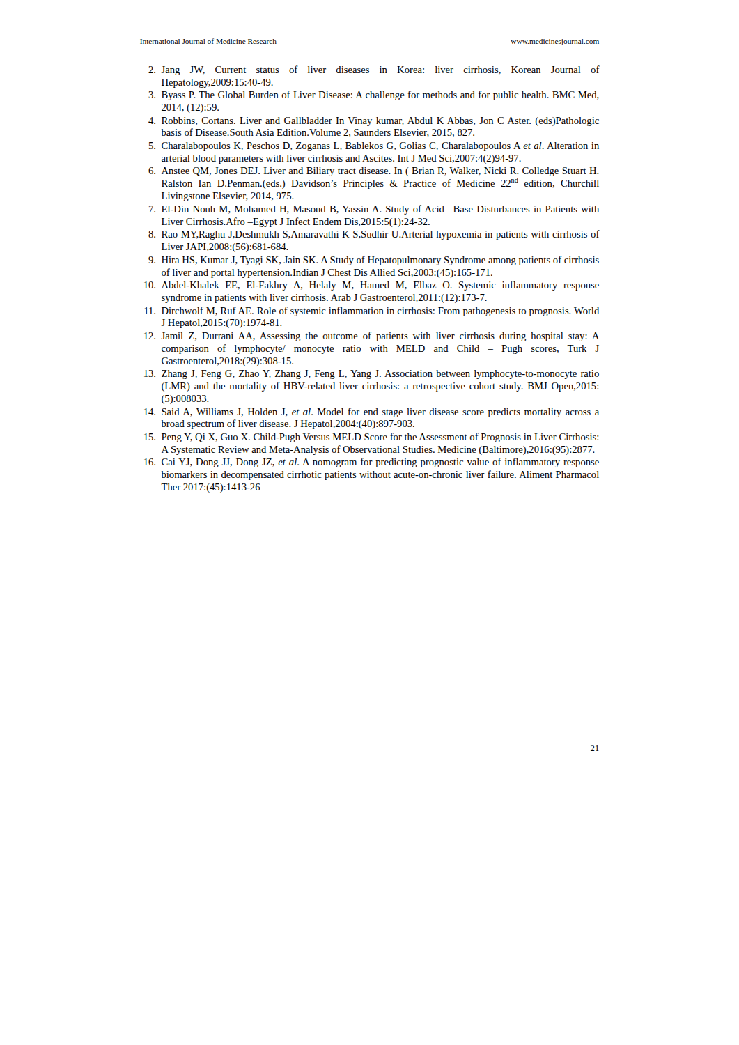International Journal of Medicine Research
www.medicinesjournal.com
Jang JW, Current status of liver diseases in Korea: liver cirrhosis, Korean Journal of Hepatology,2009:15:40-49.
Byass P. The Global Burden of Liver Disease: A challenge for methods and for public health. BMC Med, 2014, (12):59.
Robbins, Cortans. Liver and Gallbladder In Vinay kumar, Abdul K Abbas, Jon C Aster. (eds)Pathologic basis of Disease.South Asia Edition.Volume 2, Saunders Elsevier, 2015, 827.
Charalabopoulos K, Peschos D, Zoganas L, Bablekos G, Golias C, Charalabopoulos A et al. Alteration in arterial blood parameters with liver cirrhosis and Ascites. Int J Med Sci,2007:4(2)94-97.
Anstee QM, Jones DEJ. Liver and Biliary tract disease. In ( Brian R, Walker, Nicki R. Colledge Stuart H. Ralston Ian D.Penman.(eds.) Davidson’s Principles & Practice of Medicine 22nd edition, Churchill Livingstone Elsevier, 2014, 975.
El-Din Nouh M, Mohamed H, Masoud B, Yassin A. Study of Acid –Base Disturbances in Patients with Liver Cirrhosis.Afro –Egypt J Infect Endem Dis,2015:5(1):24-32.
Rao MY,Raghu J,Deshmukh S,Amaravathi K S,Sudhir U.Arterial hypoxemia in patients with cirrhosis of Liver JAPI,2008:(56):681-684.
Hira HS, Kumar J, Tyagi SK, Jain SK. A Study of Hepatopulmonary Syndrome among patients of cirrhosis of liver and portal hypertension.Indian J Chest Dis Allied Sci,2003:(45):165-171.
Abdel-Khalek EE, El-Fakhry A, Helaly M, Hamed M, Elbaz O. Systemic inflammatory response syndrome in patients with liver cirrhosis. Arab J Gastroenterol,2011:(12):173-7.
Dirchwolf M, Ruf AE. Role of systemic inflammation in cirrhosis: From pathogenesis to prognosis. World J Hepatol,2015:(70):1974-81.
Jamil Z, Durrani AA, Assessing the outcome of patients with liver cirrhosis during hospital stay: A comparison of lymphocyte/ monocyte ratio with MELD and Child – Pugh scores, Turk J Gastroenterol,2018:(29):308-15.
Zhang J, Feng G, Zhao Y, Zhang J, Feng L, Yang J. Association between lymphocyte-to-monocyte ratio (LMR) and the mortality of HBV-related liver cirrhosis: a retrospective cohort study. BMJ Open,2015:(5):008033.
Said A, Williams J, Holden J, et al. Model for end stage liver disease score predicts mortality across a broad spectrum of liver disease. J Hepatol,2004:(40):897-903.
Peng Y, Qi X, Guo X. Child-Pugh Versus MELD Score for the Assessment of Prognosis in Liver Cirrhosis: A Systematic Review and Meta-Analysis of Observational Studies. Medicine (Baltimore),2016:(95):2877.
Cai YJ, Dong JJ, Dong JZ, et al. A nomogram for predicting prognostic value of inflammatory response biomarkers in decompensated cirrhotic patients without acute-on-chronic liver failure. Aliment Pharmacol Ther 2017:(45):1413-26
21